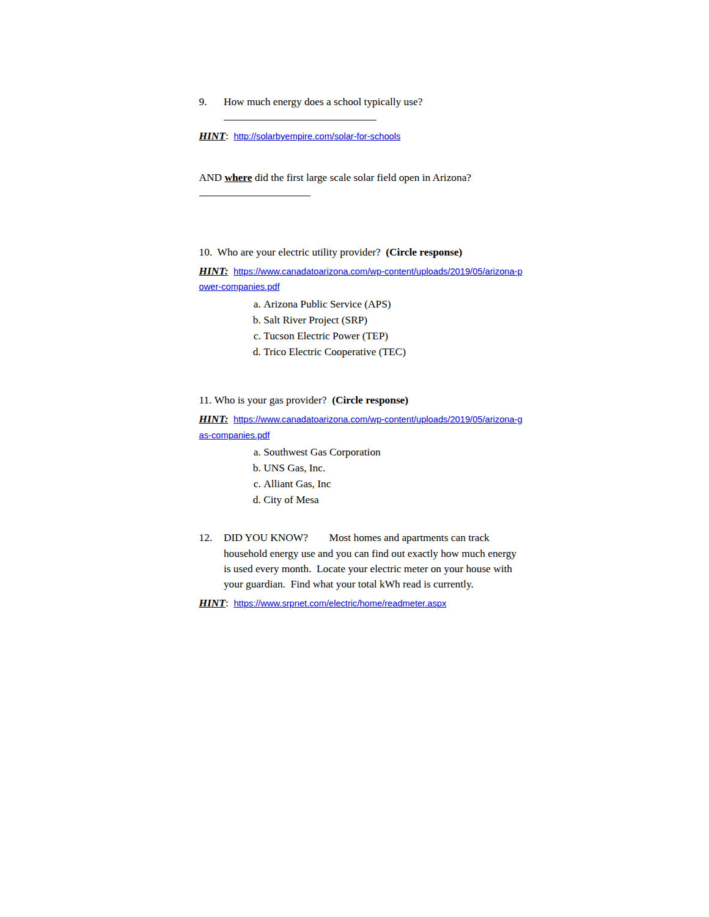9.
How much energy does a school typically use?
HINT: http://solarbyempire.com/solar-for-schools
AND where did the first large scale solar field open in Arizona?
10. Who are your electric utility provider? (Circle response)
HINT: https://www.canadatoarizona.com/wp-content/uploads/2019/05/arizona-power-companies.pdf
Arizona Public Service (APS)
Salt River Project (SRP)
Tucson Electric Power (TEP)
Trico Electric Cooperative (TEC)
11. Who is your gas provider? (Circle response)
HINT: https://www.canadatoarizona.com/wp-content/uploads/2019/05/arizona-gas-companies.pdf
Southwest Gas Corporation
UNS Gas, Inc.
Alliant Gas, Inc
City of Mesa
12.
DID YOU KNOW? Most homes and apartments can track household energy use and you can find out exactly how much energy is used every month. Locate your electric meter on your house with your guardian. Find what your total kWh read is currently.
HINT: https://www.srpnet.com/electric/home/readmeter.aspx